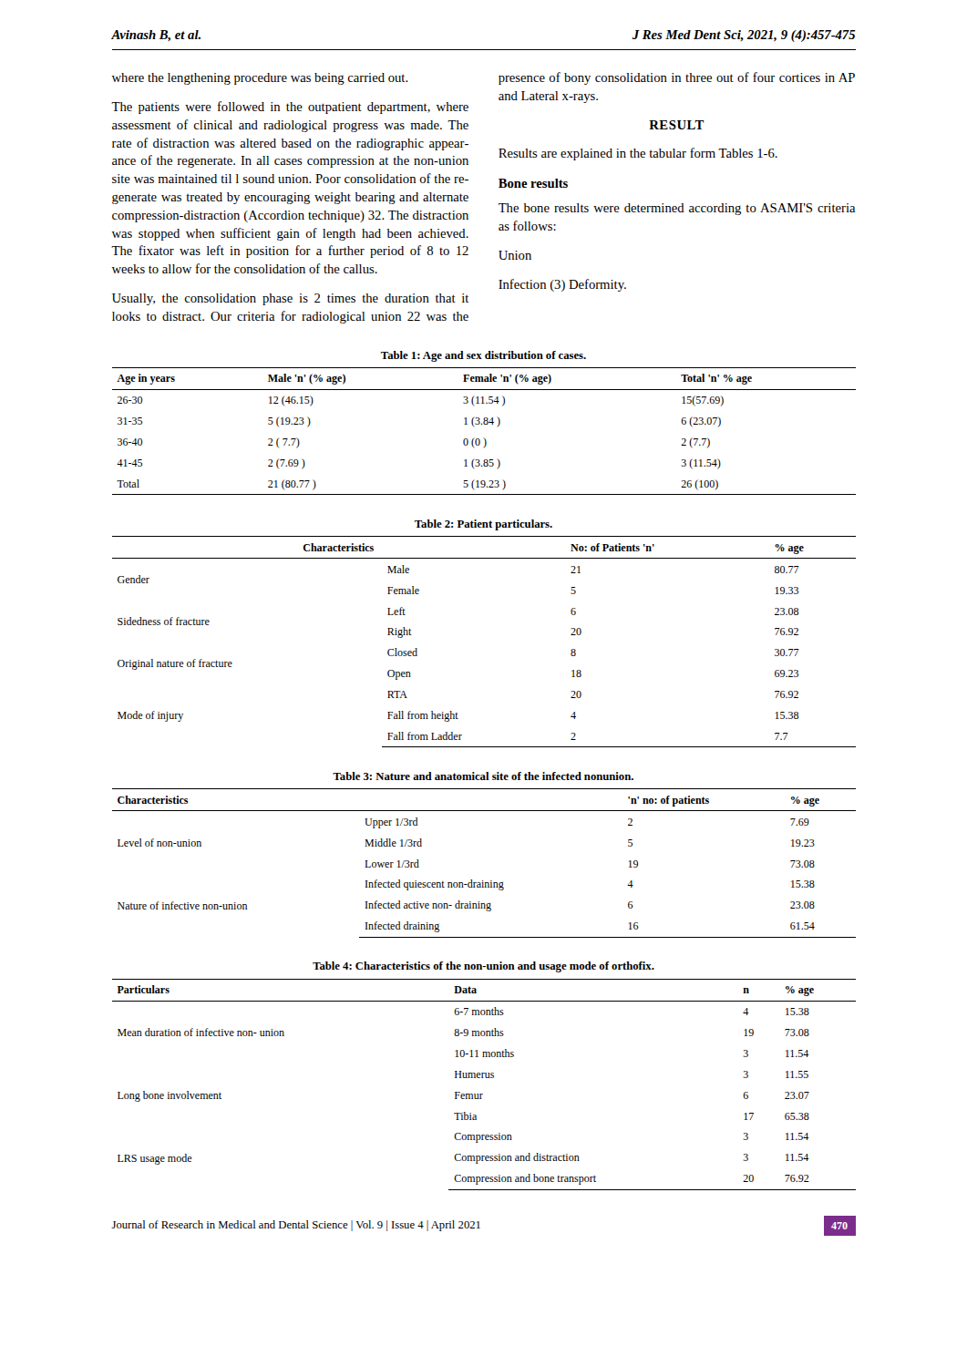Avinash B, et al.
J Res Med Dent Sci, 2021, 9 (4):457-475
where the lengthening procedure was being carried out.
The patients were followed in the outpatient department, where assessment of clinical and radiological progress was made. The rate of distraction was altered based on the radiographic appearance of the regenerate. In all cases compression at the non-union site was maintained til l sound union. Poor consolidation of the regenerate was treated by encouraging weight bearing and alternate compression-distraction (Accordion technique) 32. The distraction was stopped when sufficient gain of length had been achieved. The fixator was left in position for a further period of 8 to 12 weeks to allow for the consolidation of the callus.
Usually, the consolidation phase is 2 times the duration that it looks to distract. Our criteria for radiological union 22 was the presence of bony consolidation in three out of four cortices in AP and Lateral x-rays.
RESULT
Results are explained in the tabular form Tables 1-6.
Bone results
The bone results were determined according to ASAMI'S criteria as follows:
Union
Infection (3) Deformity.
Table 1: Age and sex distribution of cases.
| Age in years | Male 'n' (% age) | Female 'n' (% age) | Total 'n' % age |
| --- | --- | --- | --- |
| 26-30 | 12 (46.15) | 3 (11.54 ) | 15(57.69) |
| 31-35 | 5 (19.23 ) | 1 (3.84 ) | 6 (23.07) |
| 36-40 | 2 ( 7.7) | 0 (0 ) | 2 (7.7) |
| 41-45 | 2 (7.69 ) | 1 (3.85 ) | 3 (11.54) |
| Total | 21 (80.77 ) | 5 (19.23 ) | 26 (100) |
Table 2: Patient particulars.
| Characteristics | No: of Patients 'n' | % age |
| --- | --- | --- |
| Gender | Male | 21 | 80.77 |
| Female | 5 | 19.33 |
| Sidedness of fracture | Left | 6 | 23.08 |
| Right | 20 | 76.92 |
| Original nature of fracture | Closed | 8 | 30.77 |
| Open | 18 | 69.23 |
| Mode of injury | RTA | 20 | 76.92 |
| Fall from height | 4 | 15.38 |
| Fall from Ladder | 2 | 7.7 |
Table 3: Nature and anatomical site of the infected nonunion.
| Characteristics | 'n' no: of patients | % age |
| --- | --- | --- |
| Level of non-union | Upper 1/3rd | 2 | 7.69 |
| Middle 1/3rd | 5 | 19.23 |
| Lower 1/3rd | 19 | 73.08 |
| Nature of infective non-union | Infected quiescent non-draining | 4 | 15.38 |
| Infected active non- draining | 6 | 23.08 |
| Infected draining | 16 | 61.54 |
Table 4: Characteristics of the non-union and usage mode of orthofix.
| Particulars | Data | n | % age |
| --- | --- | --- | --- |
| Mean duration of infective non- union | 6-7 months | 4 | 15.38 |
| 8-9 months | 19 | 73.08 |
| 10-11 months | 3 | 11.54 |
| Long bone involvement | Humerus | 3 | 11.55 |
| Femur | 6 | 23.07 |
| Tibia | 17 | 65.38 |
| LRS usage mode | Compression | 3 | 11.54 |
| Compression and distraction | 3 | 11.54 |
| Compression and bone transport | 20 | 76.92 |
Journal of Research in Medical and Dental Science | Vol. 9 | Issue 4 | April 2021
470